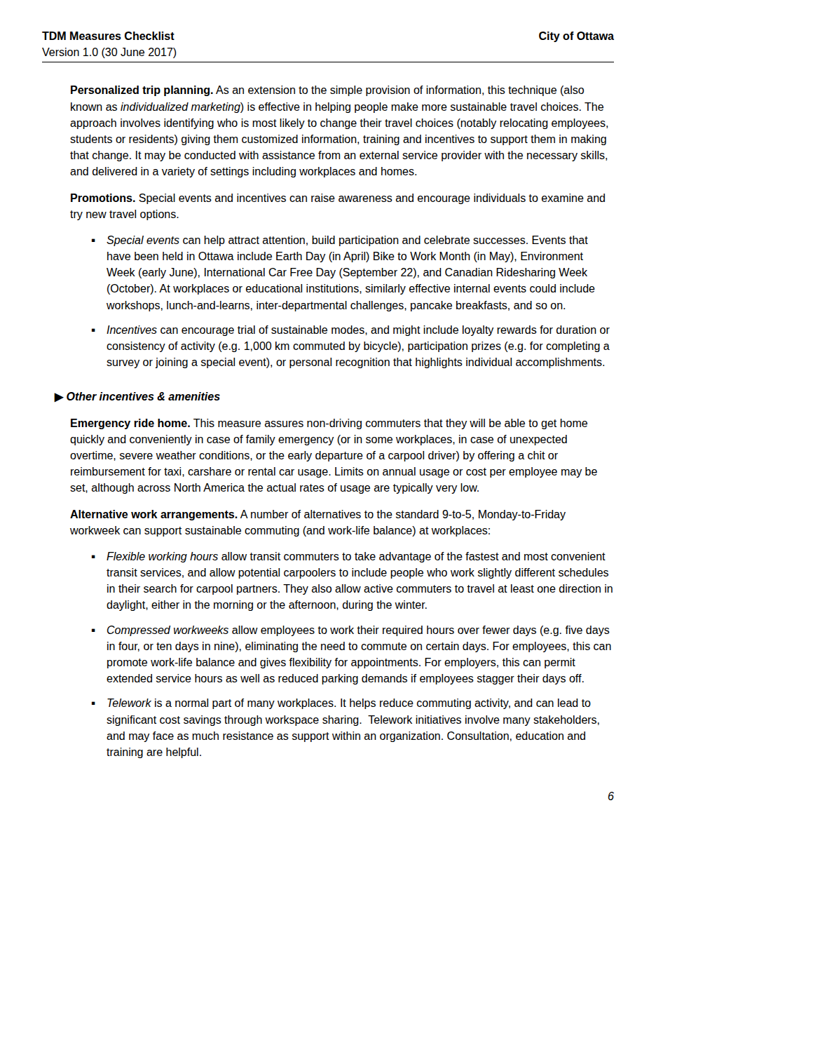TDM Measures Checklist
Version 1.0 (30 June 2017)
City of Ottawa
Personalized trip planning. As an extension to the simple provision of information, this technique (also known as individualized marketing) is effective in helping people make more sustainable travel choices. The approach involves identifying who is most likely to change their travel choices (notably relocating employees, students or residents) giving them customized information, training and incentives to support them in making that change. It may be conducted with assistance from an external service provider with the necessary skills, and delivered in a variety of settings including workplaces and homes.
Promotions. Special events and incentives can raise awareness and encourage individuals to examine and try new travel options.
Special events can help attract attention, build participation and celebrate successes. Events that have been held in Ottawa include Earth Day (in April) Bike to Work Month (in May), Environment Week (early June), International Car Free Day (September 22), and Canadian Ridesharing Week (October). At workplaces or educational institutions, similarly effective internal events could include workshops, lunch-and-learns, inter-departmental challenges, pancake breakfasts, and so on.
Incentives can encourage trial of sustainable modes, and might include loyalty rewards for duration or consistency of activity (e.g. 1,000 km commuted by bicycle), participation prizes (e.g. for completing a survey or joining a special event), or personal recognition that highlights individual accomplishments.
Other incentives & amenities
Emergency ride home. This measure assures non-driving commuters that they will be able to get home quickly and conveniently in case of family emergency (or in some workplaces, in case of unexpected overtime, severe weather conditions, or the early departure of a carpool driver) by offering a chit or reimbursement for taxi, carshare or rental car usage. Limits on annual usage or cost per employee may be set, although across North America the actual rates of usage are typically very low.
Alternative work arrangements. A number of alternatives to the standard 9-to-5, Monday-to-Friday workweek can support sustainable commuting (and work-life balance) at workplaces:
Flexible working hours allow transit commuters to take advantage of the fastest and most convenient transit services, and allow potential carpoolers to include people who work slightly different schedules in their search for carpool partners. They also allow active commuters to travel at least one direction in daylight, either in the morning or the afternoon, during the winter.
Compressed workweeks allow employees to work their required hours over fewer days (e.g. five days in four, or ten days in nine), eliminating the need to commute on certain days. For employees, this can promote work-life balance and gives flexibility for appointments. For employers, this can permit extended service hours as well as reduced parking demands if employees stagger their days off.
Telework is a normal part of many workplaces. It helps reduce commuting activity, and can lead to significant cost savings through workspace sharing. Telework initiatives involve many stakeholders, and may face as much resistance as support within an organization. Consultation, education and training are helpful.
6